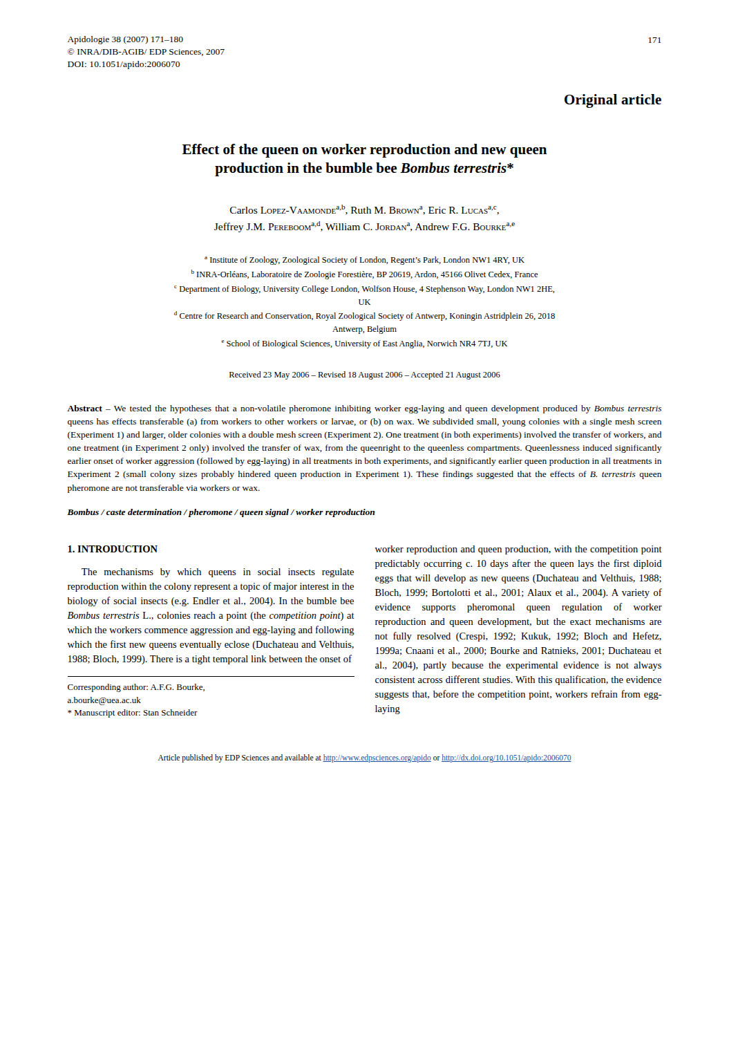171
Apidologie 38 (2007) 171–180
© INRA/DIB-AGIB/ EDP Sciences, 2007
DOI: 10.1051/apido:2006070
Original article
Effect of the queen on worker reproduction and new queen
production in the bumble bee Bombus terrestris*
Carlos Lopez-Vaamondea,b, Ruth M. Browna, Eric R. Lucasa,c,
Jeffrey J.M. Perebooma,d, William C. Jordana, Andrew F.G. Bourkea,e
a Institute of Zoology, Zoological Society of London, Regent’s Park, London NW1 4RY, UK
b INRA-Orléans, Laboratoire de Zoologie Forestière, BP 20619, Ardon, 45166 Olivet Cedex, France
c Department of Biology, University College London, Wolfson House, 4 Stephenson Way, London NW1 2HE,
UK
d Centre for Research and Conservation, Royal Zoological Society of Antwerp, Koningin Astridplein 26, 2018
Antwerp, Belgium
e School of Biological Sciences, University of East Anglia, Norwich NR4 7TJ, UK
Received 23 May 2006 – Revised 18 August 2006 – Accepted 21 August 2006
Abstract – We tested the hypotheses that a non-volatile pheromone inhibiting worker egg-laying and queen development produced by Bombus terrestris queens has effects transferable (a) from workers to other workers or larvae, or (b) on wax. We subdivided small, young colonies with a single mesh screen (Experiment 1) and larger, older colonies with a double mesh screen (Experiment 2). One treatment (in both experiments) involved the transfer of workers, and one treatment (in Experiment 2 only) involved the transfer of wax, from the queenright to the queenless compartments. Queenlessness induced significantly earlier onset of worker aggression (followed by egg-laying) in all treatments in both experiments, and significantly earlier queen production in all treatments in Experiment 2 (small colony sizes probably hindered queen production in Experiment 1). These findings suggested that the effects of B. terrestris queen pheromone are not transferable via workers or wax.
Bombus / caste determination / pheromone / queen signal / worker reproduction
1. INTRODUCTION
The mechanisms by which queens in social insects regulate reproduction within the colony represent a topic of major interest in the biology of social insects (e.g. Endler et al., 2004). In the bumble bee Bombus terrestris L., colonies reach a point (the competition point) at which the workers commence aggression and egg-laying and following which the first new queens eventually eclose (Duchateau and Velthuis, 1988; Bloch, 1999). There is a tight temporal link between the onset of
Corresponding author: A.F.G. Bourke,
a.bourke@uea.ac.uk
* Manuscript editor: Stan Schneider
worker reproduction and queen production, with the competition point predictably occurring c. 10 days after the queen lays the first diploid eggs that will develop as new queens (Duchateau and Velthuis, 1988; Bloch, 1999; Bortolotti et al., 2001; Alaux et al., 2004). A variety of evidence supports pheromonal queen regulation of worker reproduction and queen development, but the exact mechanisms are not fully resolved (Crespi, 1992; Kukuk, 1992; Bloch and Hefetz, 1999a; Cnaani et al., 2000; Bourke and Ratnieks, 2001; Duchateau et al., 2004), partly because the experimental evidence is not always consistent across different studies. With this qualification, the evidence suggests that, before the competition point, workers refrain from egg-laying
Article published by EDP Sciences and available at http://www.edpsciences.org/apido or http://dx.doi.org/10.1051/apido:2006070